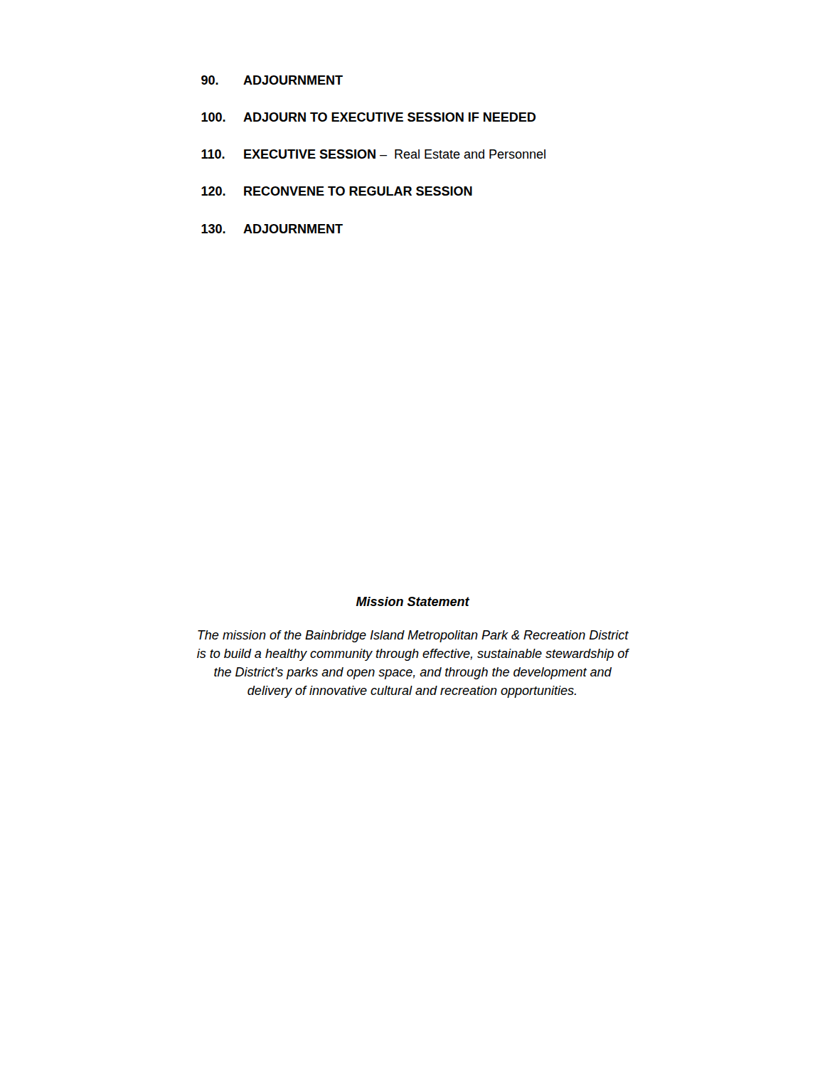90.
ADJOURNMENT
100.
ADJOURN TO EXECUTIVE SESSION IF NEEDED
110.
EXECUTIVE SESSION – Real Estate and Personnel
120.
RECONVENE TO REGULAR SESSION
130.
ADJOURNMENT
Mission Statement
The mission of the Bainbridge Island Metropolitan Park & Recreation District
is to build a healthy community through effective, sustainable stewardship of
the District’s parks and open space, and through the development and
delivery of innovative cultural and recreation opportunities.